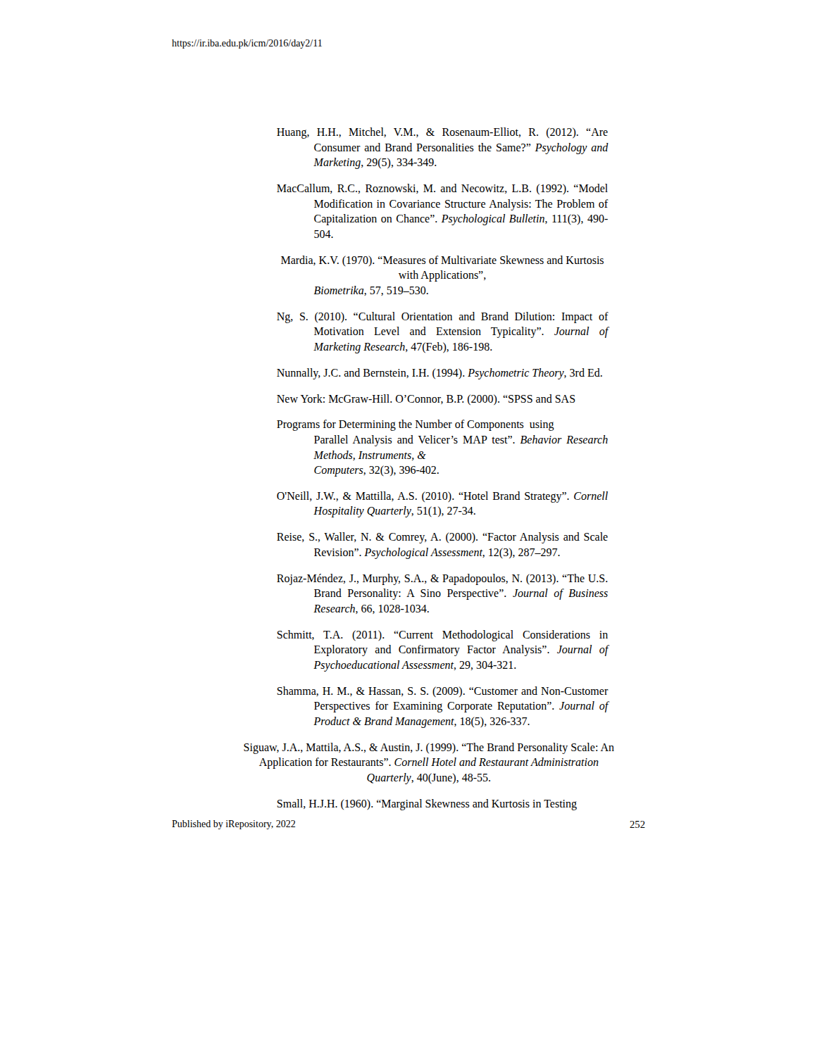https://ir.iba.edu.pk/icm/2016/day2/11
Huang, H.H., Mitchel, V.M., & Rosenaum-Elliot, R. (2012). “Are Consumer and Brand Personalities the Same?” Psychology and Marketing, 29(5), 334-349.
MacCallum, R.C., Roznowski, M. and Necowitz, L.B. (1992). “Model Modification in Covariance Structure Analysis: The Problem of Capitalization on Chance”. Psychological Bulletin, 111(3), 490-504.
Mardia, K.V. (1970). “Measures of Multivariate Skewness and Kurtosis with Applications”, Biometrika, 57, 519–530.
Ng, S. (2010). “Cultural Orientation and Brand Dilution: Impact of Motivation Level and Extension Typicality”. Journal of Marketing Research, 47(Feb), 186-198.
Nunnally, J.C. and Bernstein, I.H. (1994). Psychometric Theory, 3rd Ed.
New York: McGraw-Hill. O’Connor, B.P. (2000). “SPSS and SAS
Programs for Determining the Number of Components using Parallel Analysis and Velicer’s MAP test”. Behavior Research Methods, Instruments, & Computers, 32(3), 396-402.
O'Neill, J.W., & Mattilla, A.S. (2010). “Hotel Brand Strategy”. Cornell Hospitality Quarterly, 51(1), 27-34.
Reise, S., Waller, N. & Comrey, A. (2000). “Factor Analysis and Scale Revision”. Psychological Assessment, 12(3), 287–297.
Rojaz-Méndez, J., Murphy, S.A., & Papadopoulos, N. (2013). “The U.S. Brand Personality: A Sino Perspective”. Journal of Business Research, 66, 1028-1034.
Schmitt, T.A. (2011). “Current Methodological Considerations in Exploratory and Confirmatory Factor Analysis”. Journal of Psychoeducational Assessment, 29, 304-321.
Shamma, H. M., & Hassan, S. S. (2009). “Customer and Non-Customer Perspectives for Examining Corporate Reputation”. Journal of Product & Brand Management, 18(5), 326-337.
Siguaw, J.A., Mattila, A.S., & Austin, J. (1999). “The Brand Personality Scale: An Application for Restaurants”. Cornell Hotel and Restaurant Administration Quarterly, 40(June), 48-55.
Small, H.J.H. (1960). “Marginal Skewness and Kurtosis in Testing
Published by iRepository, 2022 252